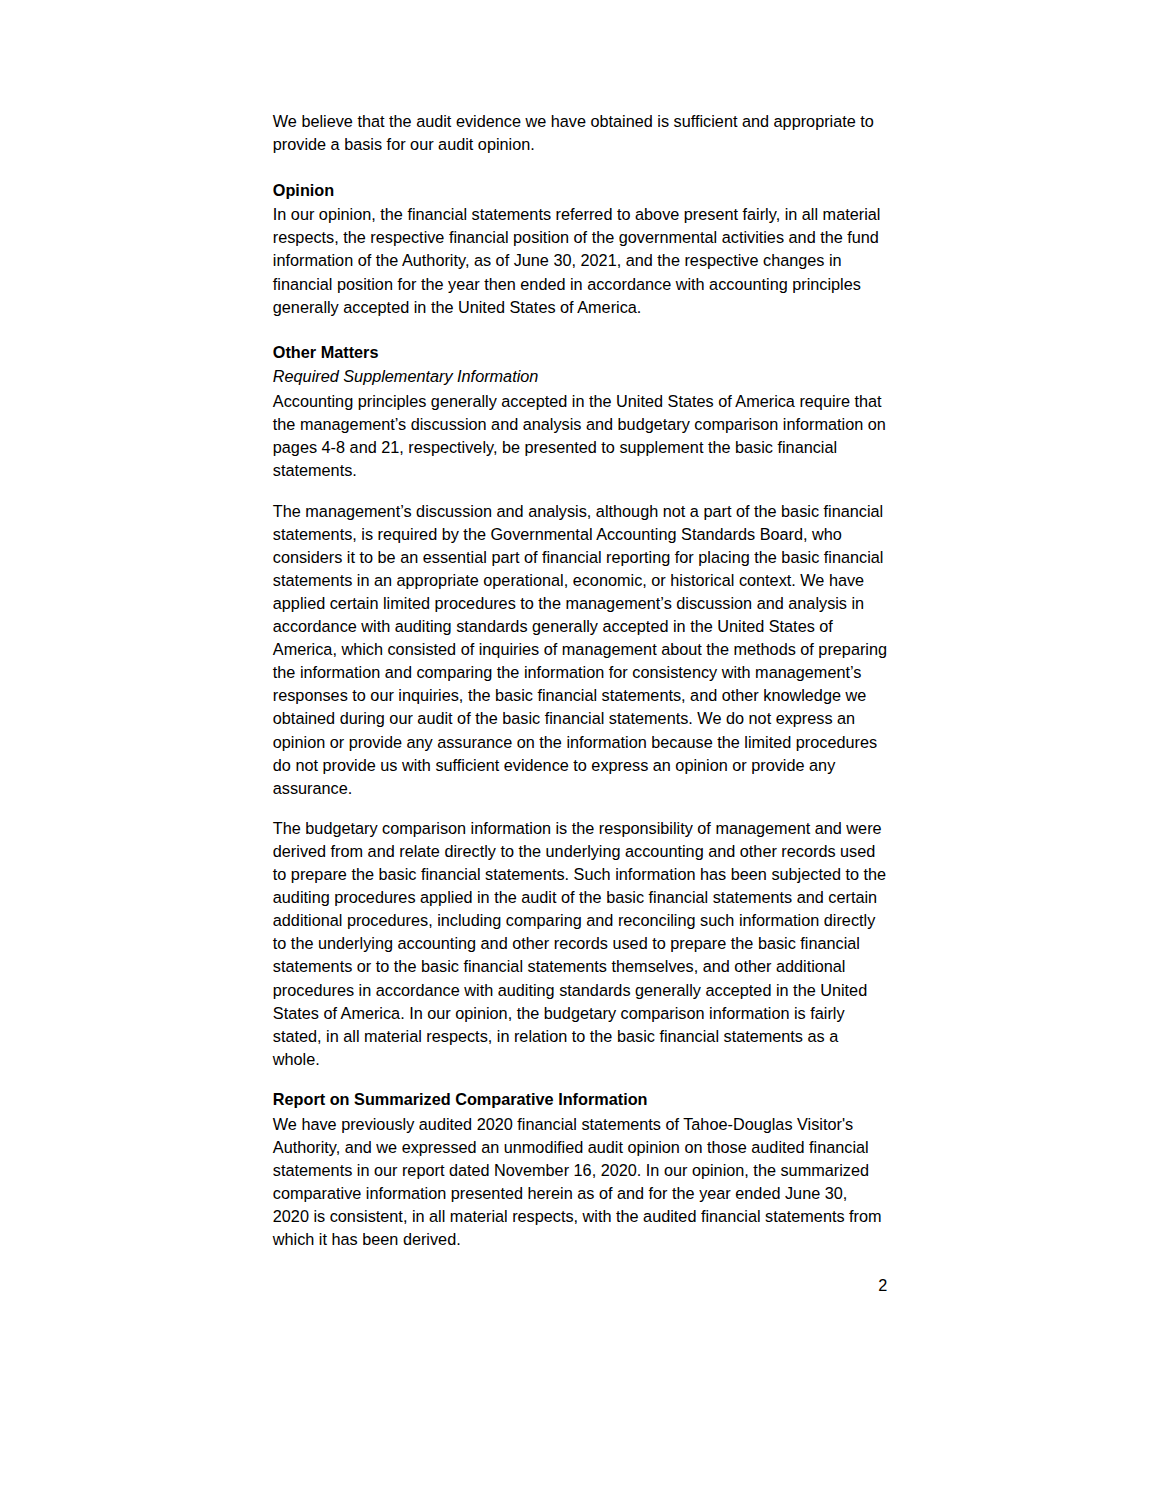We believe that the audit evidence we have obtained is sufficient and appropriate to provide a basis for our audit opinion.
Opinion
In our opinion, the financial statements referred to above present fairly, in all material respects, the respective financial position of the governmental activities and the fund information of the Authority, as of June 30, 2021, and the respective changes in financial position for the year then ended in accordance with accounting principles generally accepted in the United States of America.
Other Matters
Required Supplementary Information
Accounting principles generally accepted in the United States of America require that the management’s discussion and analysis and budgetary comparison information on pages 4-8 and 21, respectively, be presented to supplement the basic financial statements.
The management’s discussion and analysis, although not a part of the basic financial statements, is required by the Governmental Accounting Standards Board, who considers it to be an essential part of financial reporting for placing the basic financial statements in an appropriate operational, economic, or historical context. We have applied certain limited procedures to the management’s discussion and analysis in accordance with auditing standards generally accepted in the United States of America, which consisted of inquiries of management about the methods of preparing the information and comparing the information for consistency with management’s responses to our inquiries, the basic financial statements, and other knowledge we obtained during our audit of the basic financial statements. We do not express an opinion or provide any assurance on the information because the limited procedures do not provide us with sufficient evidence to express an opinion or provide any assurance.
The budgetary comparison information is the responsibility of management and were derived from and relate directly to the underlying accounting and other records used to prepare the basic financial statements. Such information has been subjected to the auditing procedures applied in the audit of the basic financial statements and certain additional procedures, including comparing and reconciling such information directly to the underlying accounting and other records used to prepare the basic financial statements or to the basic financial statements themselves, and other additional procedures in accordance with auditing standards generally accepted in the United States of America. In our opinion, the budgetary comparison information is fairly stated, in all material respects, in relation to the basic financial statements as a whole.
Report on Summarized Comparative Information
We have previously audited 2020 financial statements of Tahoe-Douglas Visitor's Authority, and we expressed an unmodified audit opinion on those audited financial statements in our report dated November 16, 2020. In our opinion, the summarized comparative information presented herein as of and for the year ended June 30, 2020 is consistent, in all material respects, with the audited financial statements from which it has been derived.
2